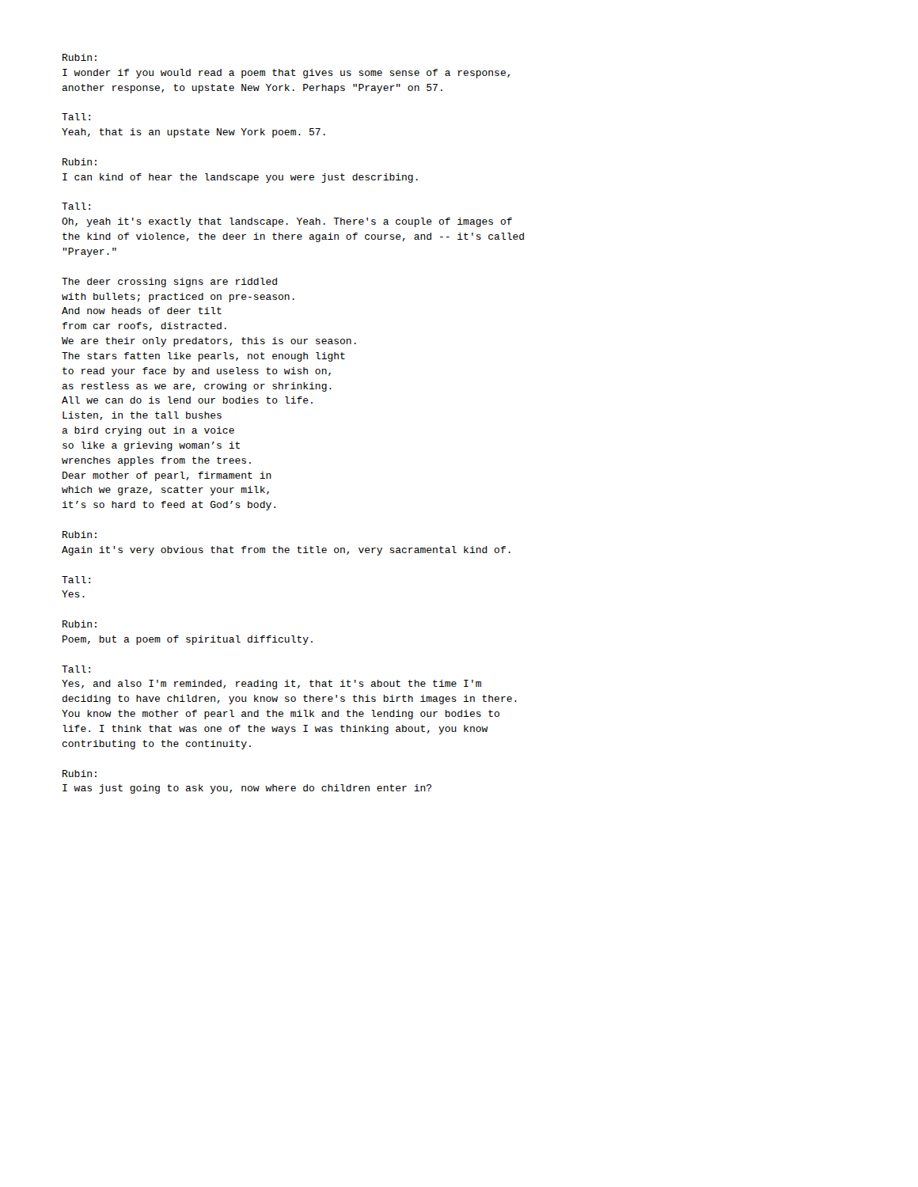Rubin:
I wonder if you would read a poem that gives us some sense of a response, another response, to upstate New York. Perhaps "Prayer" on 57.
Tall:
Yeah, that is an upstate New York poem. 57.
Rubin:
I can kind of hear the landscape you were just describing.
Tall:
Oh, yeah it's exactly that landscape. Yeah. There's a couple of images of the kind of violence, the deer in there again of course, and -- it's called "Prayer."
The deer crossing signs are riddled with bullets; practiced on pre-season. And now heads of deer tilt from car roofs, distracted. We are their only predators, this is our season. The stars fatten like pearls, not enough light to read your face by and useless to wish on, as restless as we are, crowing or shrinking. All we can do is lend our bodies to life. Listen, in the tall bushes a bird crying out in a voice so like a grieving woman’s it wrenches apples from the trees. Dear mother of pearl, firmament in which we graze, scatter your milk, it’s so hard to feed at God’s body.
Rubin:
Again it's very obvious that from the title on, very sacramental kind of.
Tall:
Yes.
Rubin:
Poem, but a poem of spiritual difficulty.
Tall:
Yes, and also I'm reminded, reading it, that it's about the time I'm deciding to have children, you know so there's this birth images in there. You know the mother of pearl and the milk and the lending our bodies to life. I think that was one of the ways I was thinking about, you know contributing to the continuity.
Rubin:
I was just going to ask you, now where do children enter in?